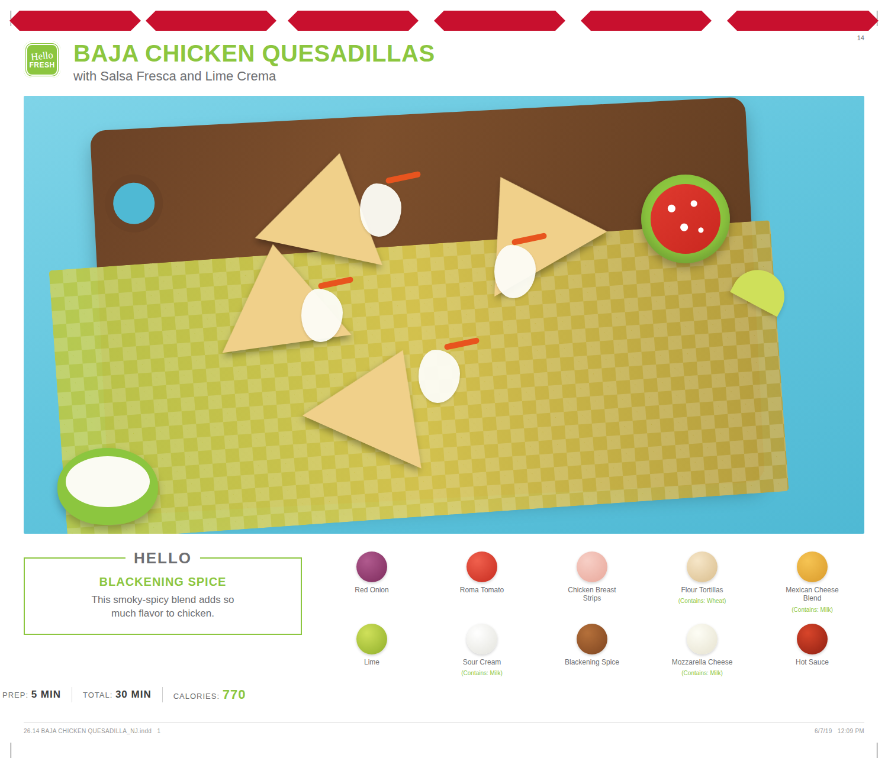Hello FRESH
Baja Chicken Quesadillas
with Salsa Fresca and Lime Crema
14
HELLO
BLACKENING SPICE
This smoky-spicy blend adds so
much flavor to chicken.
Red Onion
Roma Tomato
Chicken Breast
Strips
Flour Tortillas (Contains: Wheat)
Mexican Cheese
Blend (Contains: Milk)
Lime
Sour Cream (Contains: Milk)
Blackening Spice
Mozzarella Cheese (Contains: Milk)
Hot Sauce
PREP: 5 MIN TOTAL: 30 MIN CALORIES: 770
26.14 BAJA CHICKEN QUESADILLA_NJ.indd 1 6/7/19 12:09 PM